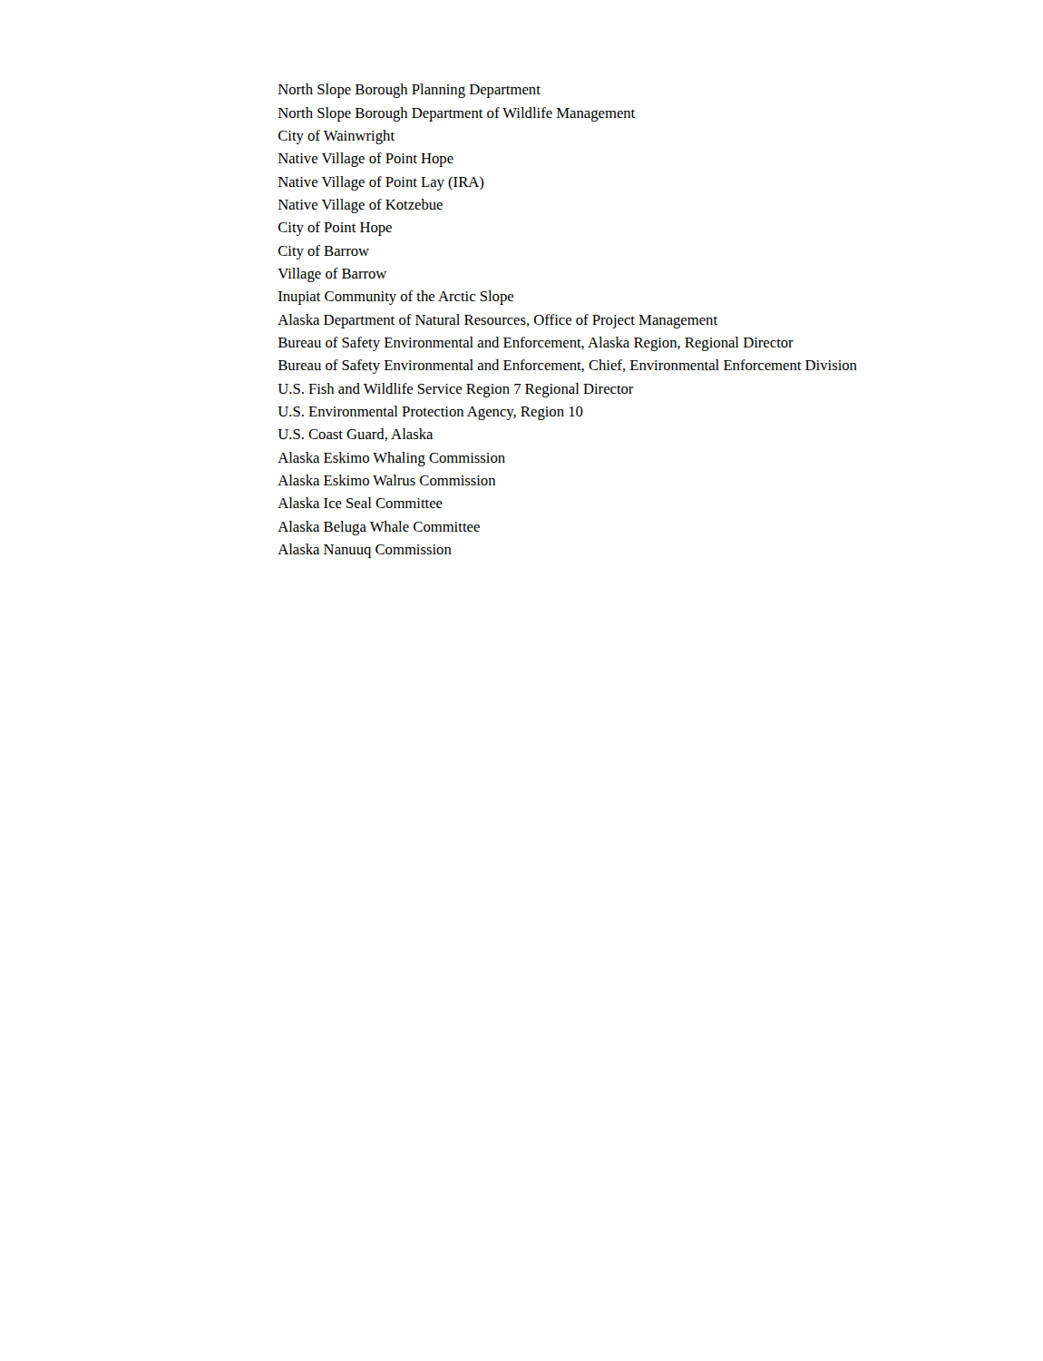North Slope Borough Planning Department
North Slope Borough Department of Wildlife Management
City of Wainwright
Native Village of Point Hope
Native Village of Point Lay (IRA)
Native Village of Kotzebue
City of Point Hope
City of Barrow
Village of Barrow
Inupiat Community of the Arctic Slope
Alaska Department of Natural Resources, Office of Project Management
Bureau of Safety Environmental and Enforcement, Alaska Region, Regional Director
Bureau of Safety Environmental and Enforcement, Chief, Environmental Enforcement Division
U.S. Fish and Wildlife Service Region 7 Regional Director
U.S. Environmental Protection Agency, Region 10
U.S. Coast Guard, Alaska
Alaska Eskimo Whaling Commission
Alaska Eskimo Walrus Commission
Alaska Ice Seal Committee
Alaska Beluga Whale Committee
Alaska Nanuuq Commission